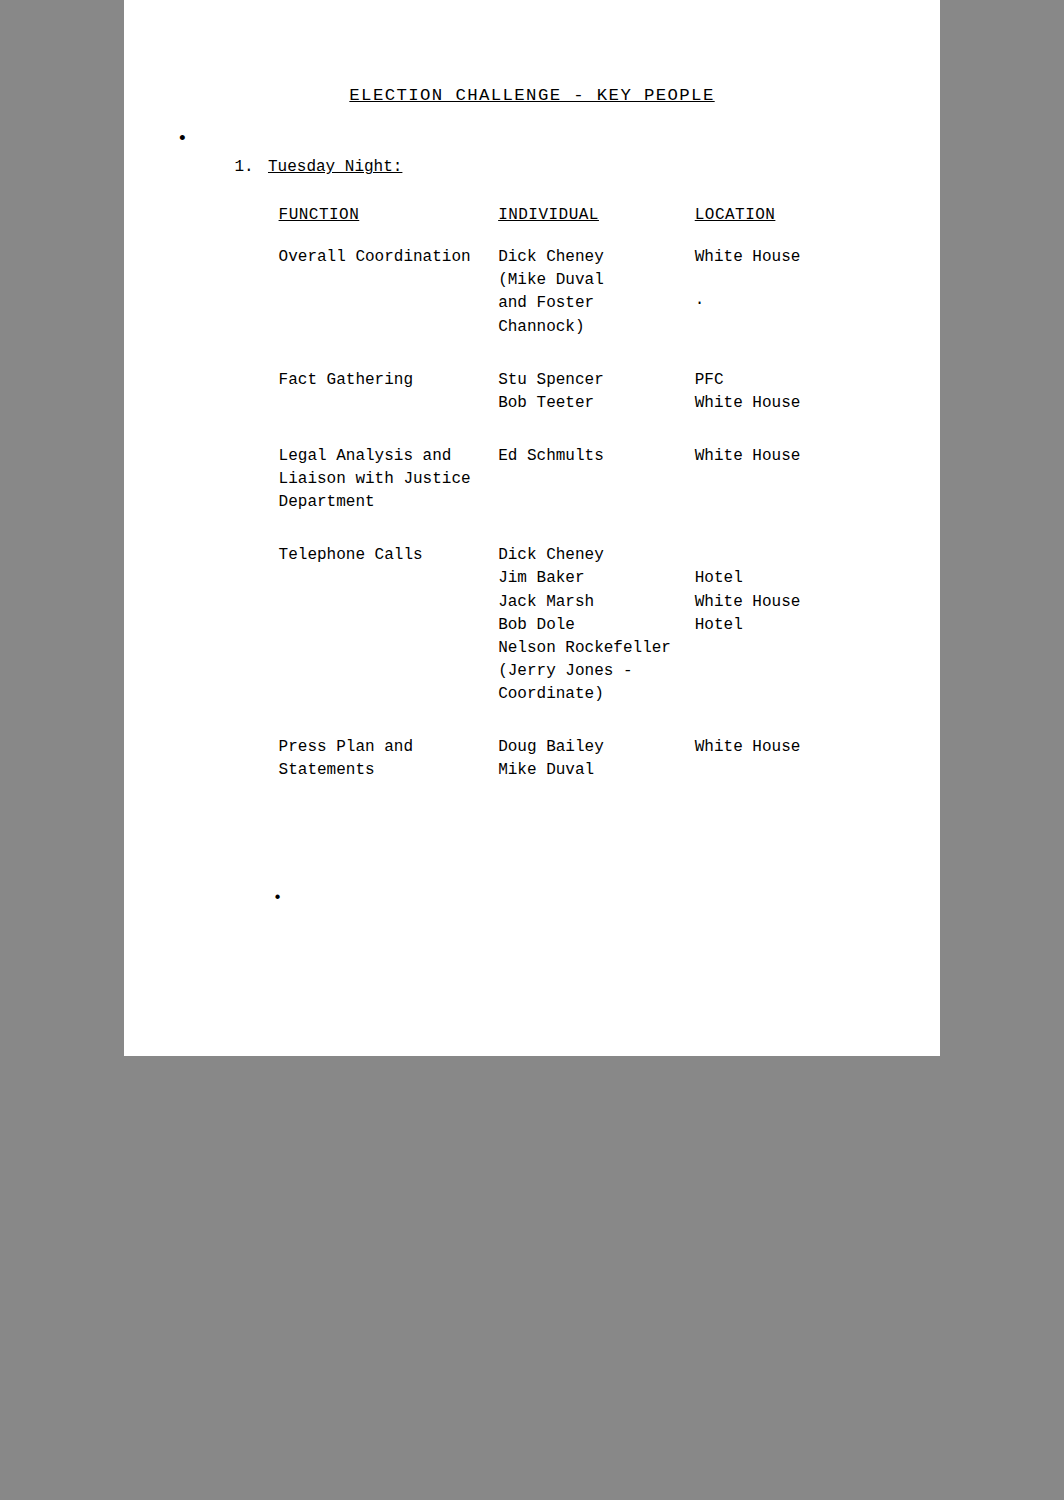•
ELECTION CHALLENGE - KEY PEOPLE
1. Tuesday Night:
| FUNCTION | INDIVIDUAL | LOCATION |
| --- | --- | --- |
| Overall Coordination | Dick Cheney (Mike Duval and Foster Channock) | White House · |
| Fact Gathering | Stu Spencer Bob Teeter | PFC White House |
| Legal Analysis and Liaison with Justice Department | Ed Schmults | White House |
| Telephone Calls | Dick Cheney Jim Baker Jack Marsh Bob Dole Nelson Rockefeller (Jerry Jones - Coordinate) | Hotel White House Hotel |
| Press Plan and Statements | Doug Bailey Mike Duval | White House |
•